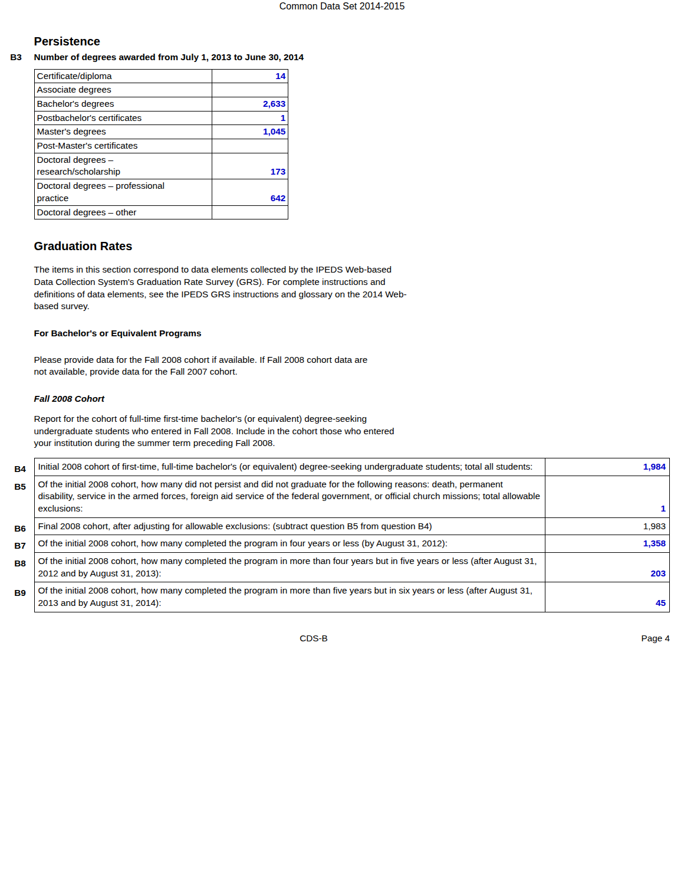Common Data Set 2014-2015
Persistence
B3 Number of degrees awarded from July 1, 2013 to June 30, 2014
| Certificate/diploma | 14 |
| Associate degrees | |
| Bachelor's degrees | 2,633 |
| Postbachelor's certificates | 1 |
| Master's degrees | 1,045 |
| Post-Master's certificates | |
| Doctoral degrees – research/scholarship | 173 |
| Doctoral degrees – professional practice | 642 |
| Doctoral degrees – other | |
Graduation Rates
The items in this section correspond to data elements collected by the IPEDS Web-based Data Collection System's Graduation Rate Survey (GRS). For complete instructions and definitions of data elements, see the IPEDS GRS instructions and glossary on the 2014 Web-based survey.
For Bachelor's or Equivalent Programs
Please provide data for the Fall 2008 cohort if available. If Fall 2008 cohort data are
not available, provide data for the Fall 2007 cohort.
Fall 2008 Cohort
Report for the cohort of full-time first-time bachelor's (or equivalent) degree-seeking undergraduate students who entered in Fall 2008. Include in the cohort those who entered your institution during the summer term preceding Fall 2008.
| B4 Initial 2008 cohort of first-time, full-time bachelor's (or equivalent) degree-seeking undergraduate students; total all students: | 1,984 |
| B5 Of the initial 2008 cohort, how many did not persist and did not graduate for the following reasons: death, permanent disability, service in the armed forces, foreign aid service of the federal government, or official church missions; total allowable exclusions: | 1 |
| B6 Final 2008 cohort, after adjusting for allowable exclusions: (subtract question B5 from question B4) | 1,983 |
| B7 Of the initial 2008 cohort, how many completed the program in four years or less (by August 31, 2012): | 1,358 |
| B8 Of the initial 2008 cohort, how many completed the program in more than four years but in five years or less (after August 31, 2012 and by August 31, 2013): | 203 |
| B9 Of the initial 2008 cohort, how many completed the program in more than five years but in six years or less (after August 31, 2013 and by August 31, 2014): | 45 |
CDS-B
Page 4